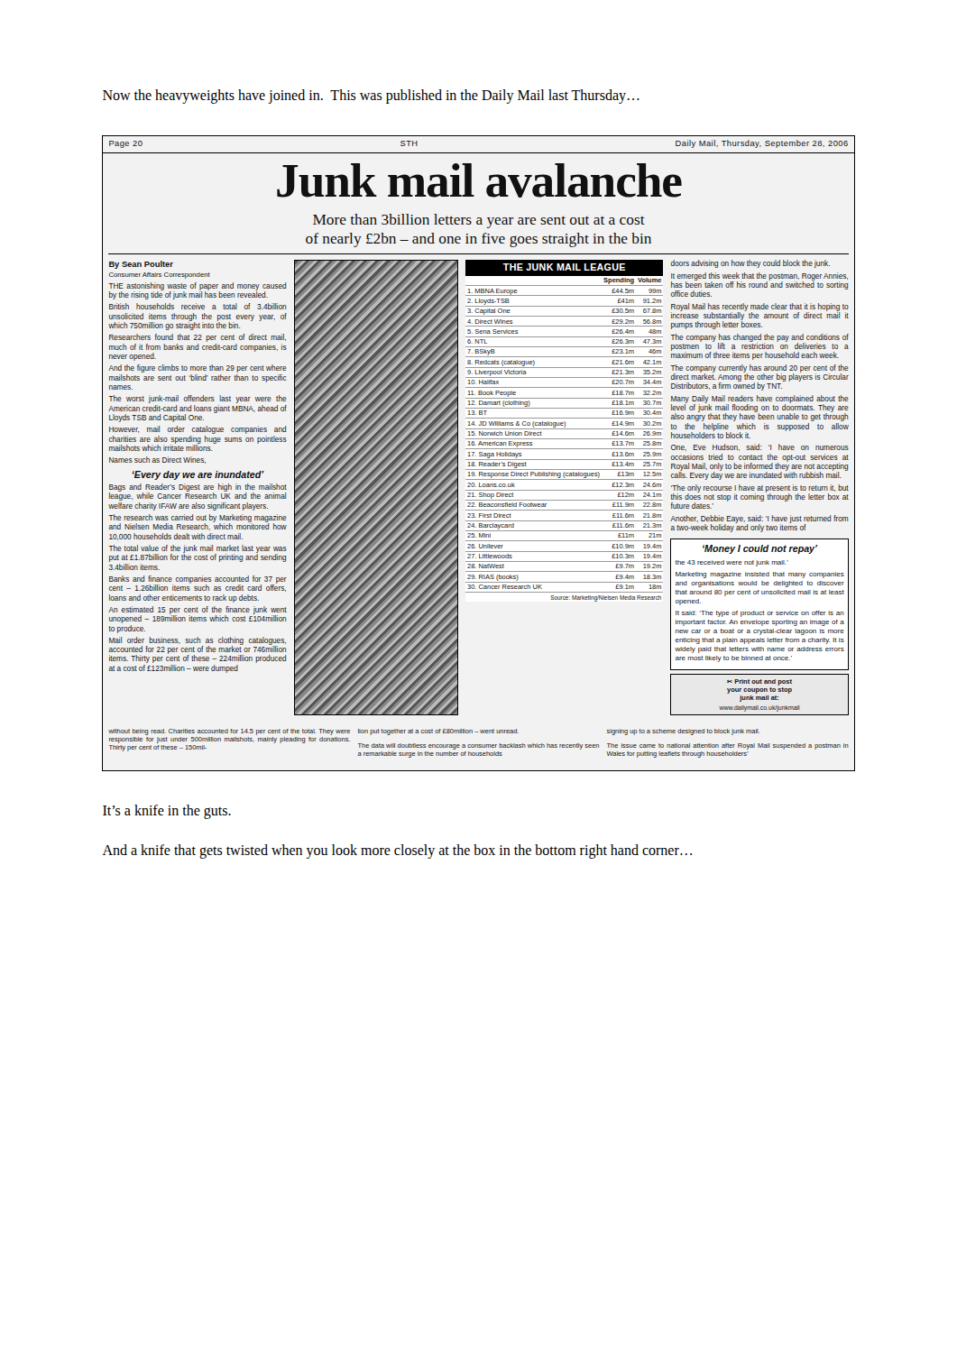Now the heavyweights have joined in. This was published in the Daily Mail last Thursday…
Page 20 STH Daily Mail, Thursday, September 28, 2006
Junk mail avalanche
More than 3billion letters a year are sent out at a cost
of nearly £2bn – and one in five goes straight in the bin
By Sean PoulterConsumer Affairs Correspondent
THE astonishing waste of paper and money caused by the rising tide of junk mail has been revealed.
British households receive a total of 3.4billion unsolicited items through the post every year, of which 750million go straight into the bin.
Researchers found that 22 per cent of direct mail, much of it from banks and credit-card companies, is never opened.
And the figure climbs to more than 29 per cent where mailshots are sent out ‘blind’ rather than to specific names.
The worst junk-mail offenders last year were the American credit-card and loans giant MBNA, ahead of Lloyds TSB and Capital One.
However, mail order catalogue companies and charities are also spending huge sums on pointless mailshots which irritate millions.
Names such as Direct Wines,
‘Every day we are inundated’
Bags and Reader’s Digest are high in the mailshot league, while Cancer Research UK and the animal welfare charity IFAW are also significant players.
The research was carried out by Marketing magazine and Nielsen Media Research, which monitored how 10,000 households dealt with direct mail.
The total value of the junk mail market last year was put at £1.87billion for the cost of printing and sending 3.4billion items.
Banks and finance companies accounted for 37 per cent – 1.26billion items such as credit card offers, loans and other enticements to rack up debts.
An estimated 15 per cent of the finance junk went unopened – 189million items which cost £104million to produce.
Mail order business, such as clothing catalogues, accounted for 22 per cent of the market or 746million items. Thirty per cent of these – 224million produced at a cost of £123million – were dumped
THE JUNK MAIL LEAGUE
| | Spending | Volume |
| --- | --- | --- |
| 1. MBNA Europe | £44.5m | 99m |
| 2. Lloyds-TSB | £41m | 91.2m |
| 3. Capital One | £30.5m | 67.8m |
| 4. Direct Wines | £29.2m | 56.8m |
| 5. Sena Services | £26.4m | 48m |
| 6. NTL | £26.3m | 47.3m |
| 7. BSkyB | £23.1m | 46m |
| 8. Redcats (catalogue) | £21.6m | 42.1m |
| 9. Liverpool Victoria | £21.3m | 35.2m |
| 10. Halifax | £20.7m | 34.4m |
| 11. Book People | £18.7m | 32.2m |
| 12. Damart (clothing) | £18.1m | 30.7m |
| 13. BT | £16.9m | 30.4m |
| 14. JD Williams & Co (catalogue) | £14.9m | 30.2m |
| 15. Norwich Union Direct | £14.6m | 26.9m |
| 16. American Express | £13.7m | 25.8m |
| 17. Saga Holidays | £13.6m | 25.9m |
| 18. Reader’s Digest | £13.4m | 25.7m |
| 19. Response Direct Publishing (catalogues) | £13m | 12.5m |
| 20. Loans.co.uk | £12.3m | 24.6m |
| 21. Shop Direct | £12m | 24.1m |
| 22. Beaconsfield Footwear | £11.9m | 22.8m |
| 23. First Direct | £11.6m | 21.8m |
| 24. Barclaycard | £11.6m | 21.3m |
| 25. Mini | £11m | 21m |
| 26. Unilever | £10.9m | 19.4m |
| 27. Littlewoods | £10.3m | 19.4m |
| 28. NatWest | £9.7m | 19.2m |
| 29. RIAS (books) | £9.4m | 18.3m |
| 30. Cancer Research UK | £9.1m | 18m |
| Source: Marketing/Nielsen Media Research |
doors advising on how they could block the junk.
It emerged this week that the postman, Roger Annies, has been taken off his round and switched to sorting office duties.
Royal Mail has recently made clear that it is hoping to increase substantially the amount of direct mail it pumps through letter boxes.
The company has changed the pay and conditions of postmen to lift a restriction on deliveries to a maximum of three items per household each week.
The company currently has around 20 per cent of the direct market. Among the other big players is Circular Distributors, a firm owned by TNT.
Many Daily Mail readers have complained about the level of junk mail flooding on to doormats. They are also angry that they have been unable to get through to the helpline which is supposed to allow householders to block it.
One, Eve Hudson, said: ‘I have on numerous occasions tried to contact the opt-out services at Royal Mail, only to be informed they are not accepting calls. Every day we are inundated with rubbish mail.
‘The only recourse I have at present is to return it, but this does not stop it coming through the letter box at future dates.’
Another, Debbie Eaye, said: ‘I have just returned from a two-week holiday and only two items of
‘Money I could not repay’
the 43 received were not junk mail.’
Marketing magazine insisted that many companies and organisations would be delighted to discover that around 80 per cent of unsolicited mail is at least opened.
It said: ‘The type of product or service on offer is an important factor. An envelope sporting an image of a new car or a boat or a crystal-clear lagoon is more enticing that a plain appeals letter from a charity. It is widely paid that letters with name or address errors are most likely to be binned at once.’
✂ Print out and post
your coupon to stop
junk mail at: www.dailymail.co.uk/junkmail
without being read. Charities accounted for 14.5 per cent of the total. They were responsible for just under 500million mailshots, mainly pleading for donations. Thirty per cent of these – 150mil-
lion put together at a cost of £80million – went unread.
The data will doubtless encourage a consumer backlash which has recently seen a remarkable surge in the number of households
signing up to a scheme designed to block junk mail.
The issue came to national attention after Royal Mail suspended a postman in Wales for putting leaflets through householders’
It’s a knife in the guts.
And a knife that gets twisted when you look more closely at the box in the bottom right hand corner…